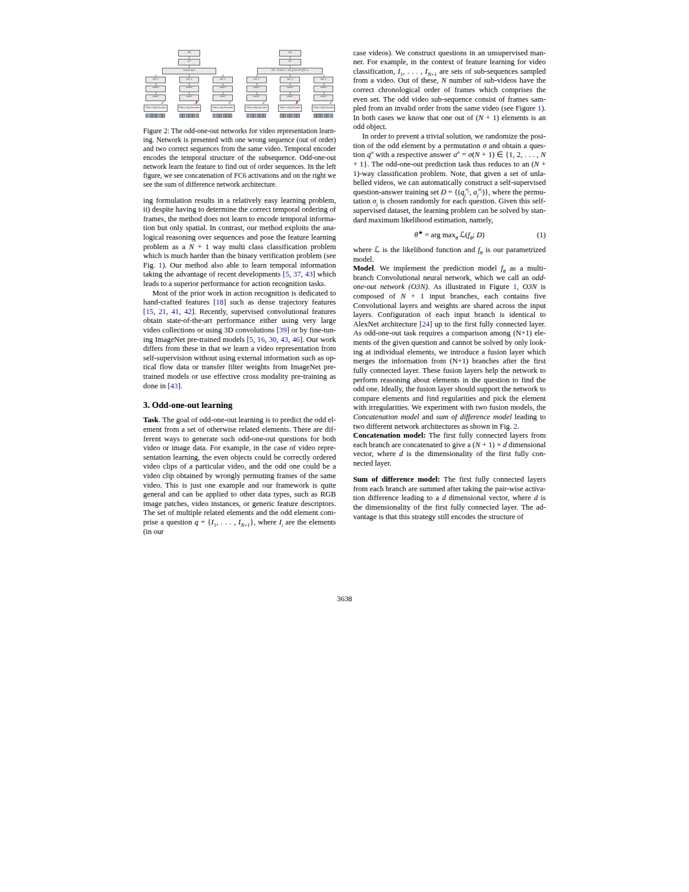fc8
fc7
concat layer
fc6_1
fc6_2
fc6_3
conv5
conv5
conv5
conv1
conv1
conv1
Video-clip Encoder
Video-clip Encoder
Video-clip Encoder
✓
✗
✓
fc8
fc7
fc6 = Σ (fc6_i - fc6_j) for all i,j∈1..n
fc6_1
fc6_2
fc6_3
conv5
conv5
conv5
conv1
conv1
conv1
Video-clip Encoder
Video-clip Encoder
Video-clip Encoder
✓
✗
✓
Figure 2: The odd-one-out networks for video representation learning. Network is presented with one wrong sequence (out of order) and two correct sequences from the same video. Temporal encoder encodes the temporal structure of the subsequence. Odd-one-out network learn the feature to find out of order sequences. In the left figure, we see concatenation of FC6 activations and on the right we see the sum of difference network architecture.
ing formulation results in a relatively easy learning problem, ii) despite having to determine the correct temporal ordering of frames, the method does not learn to encode temporal information but only spatial. In contrast, our method exploits the analogical reasoning over sequences and pose the feature learning problem as a N + 1 way multi class classification problem which is much harder than the binary verification problem (see Fig. 1). Our method also able to learn temporal information taking the advantage of recent developments [5, 37, 43] which leads to a superior performance for action recognition tasks.
Most of the prior work in action recognition is dedicated to hand-crafted features [18] such as dense trajectory features [15, 21, 41, 42]. Recently, supervised convolutional features obtain state-of-the-art performance either using very large video collections or using 3D convolutions [39] or by fine-tuning ImageNet pre-trained models [5, 16, 30, 43, 46]. Our work differs from these in that we learn a video representation from self-supervision without using external information such as optical flow data or transfer filter weights from ImageNet pre-trained models or use effective cross modality pre-training as done in [43].
3. Odd-one-out learning
Task. The goal of odd-one-out learning is to predict the odd element from a set of otherwise related elements. There are different ways to generate such odd-one-out questions for both video or image data. For example, in the case of video representation learning, the even objects could be correctly ordered video clips of a particular video, and the odd one could be a video clip obtained by wrongly permuting frames of the same video. This is just one example and our framework is quite general and can be applied to other data types, such as RGB image patches, video instances, or generic feature descriptors. The set of multiple related elements and the odd element comprise a question q = {I1, . . . , IN+1}, where Ii are the elements (in our
case videos). We construct questions in an unsupervised manner. For example, in the context of feature learning for video classification, I1, . . . , IN+1 are sets of sub-sequences sampled from a video. Out of these, N number of sub-videos have the correct chronological order of frames which comprises the even set. The odd video sub-sequence consist of frames sampled from an invalid order from the same video (see Figure 1). In both cases we know that one out of (N + 1) elements is an odd object.
In order to prevent a trivial solution, we randomize the position of the odd element by a permutation σ and obtain a question qσ with a respective answer aσ = σ(N + 1) ∈ {1, 2, . . . , N + 1}. The odd-one-out prediction task thus reduces to an (N + 1)-way classification problem. Note, that given a set of unlabelled videos, we can automatically construct a self-supervised question-answer training set D = {(qjσj, ajσj)}, where the permutation σj is chosen randomly for each question. Given this self-supervised dataset, the learning problem can be solved by standard maximum likelihood estimation, namely,
θ★ = arg maxθ ℒ(fθ; D) (1)
where ℒ is the likelihood function and fθ is our parametrized model.
Model. We implement the prediction model fθ as a multi-branch Convolutional neural network, which we call an odd-one-out network (O3N). As illustrated in Figure 1, O3N is composed of N + 1 input branches, each contains five Convolutional layers and weights are shared across the input layers. Configuration of each input branch is identical to AlexNet architecture [24] up to the first fully connected layer. As odd-one-out task requires a comparison among (N+1) elements of the given question and cannot be solved by only looking at individual elements, we introduce a fusion layer which merges the information from (N+1) branches after the first fully connected layer. These fusion layers help the network to perform reasoning about elements in the question to find the odd one. Ideally, the fusion layer should support the network to compare elements and find regularities and pick the element with irregularities. We experiment with two fusion models, the Concatenation model and sum of difference model leading to two different network architectures as shown in Fig. 2.
Concatenation model: The first fully connected layers from each branch are concatenated to give a (N + 1) × d dimensional vector, where d is the dimensionality of the first fully connected layer.
Sum of difference model: The first fully connected layers from each branch are summed after taking the pair-wise activation difference leading to a d dimensional vector, where d is the dimensionality of the first fully connected layer. The advantage is that this strategy still encodes the structure of
3638